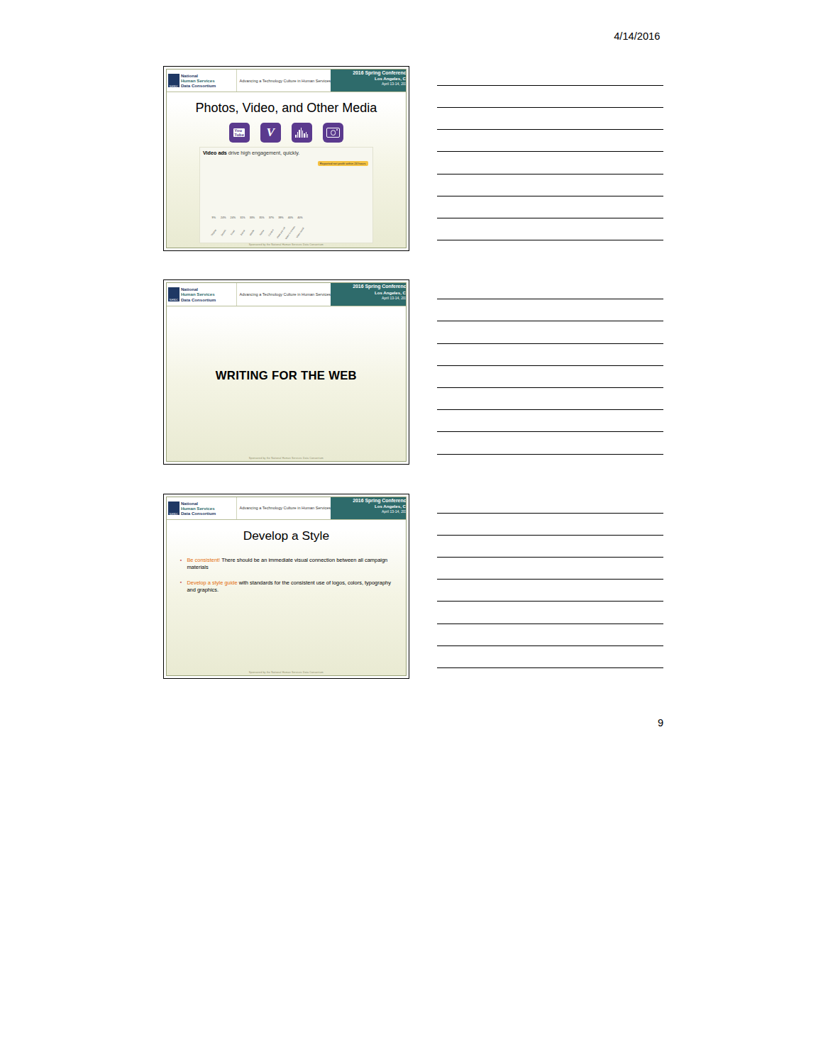4/14/2016
National
Human Services
Data Consortium
Advancing a Technology Culture in Human Services
2016 Spring Conference Los Angeles, CA April 13-14, 2016
Photos, Video, and Other Media
You
Tube
V
Video ads drive high engagement, quickly.
Reported net profit within 24 hours
9%
Display
24%
Search
24%
Email
31%
Social
33%
Mobile
35%
Native
37%
Content
39%
Video pre-roll
40%
Video in-stream
40%
Video social
Sponsored by the National Human Services Data Consortium
National
Human Services
Data Consortium
Advancing a Technology Culture in Human Services
2016 Spring Conference Los Angeles, CA April 13-14, 2016
WRITING FOR THE WEB
Sponsored by the National Human Services Data Consortium
National
Human Services
Data Consortium
Advancing a Technology Culture in Human Services
2016 Spring Conference Los Angeles, CA April 13-14, 2016
Develop a Style
Be consistent! There should be an immediate visual connection between all campaign materials
Develop a style guide with standards for the consistent use of logos, colors, typography and graphics.
Sponsored by the National Human Services Data Consortium
9